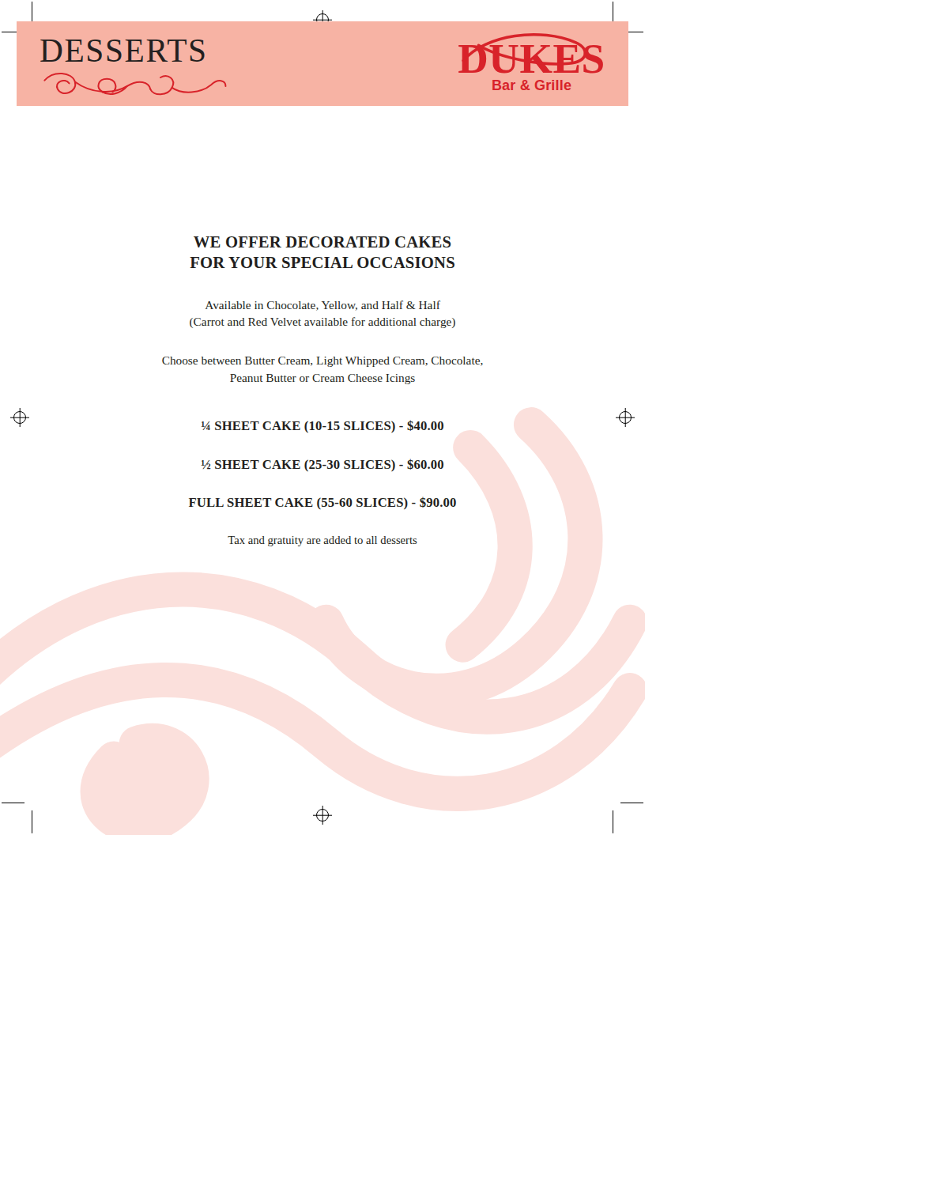DESSERTS
DUKES Bar & Grille
WE OFFER DECORATED CAKES
FOR YOUR SPECIAL OCCASIONS
Available in Chocolate, Yellow, and Half & Half
(Carrot and Red Velvet available for additional charge)
Choose between Butter Cream, Light Whipped Cream, Chocolate,
Peanut Butter or Cream Cheese Icings
¼ SHEET CAKE (10-15 SLICES) - $40.00
½ SHEET CAKE (25-30 SLICES) - $60.00
FULL SHEET CAKE (55-60 SLICES) - $90.00
Tax and gratuity are added to all desserts